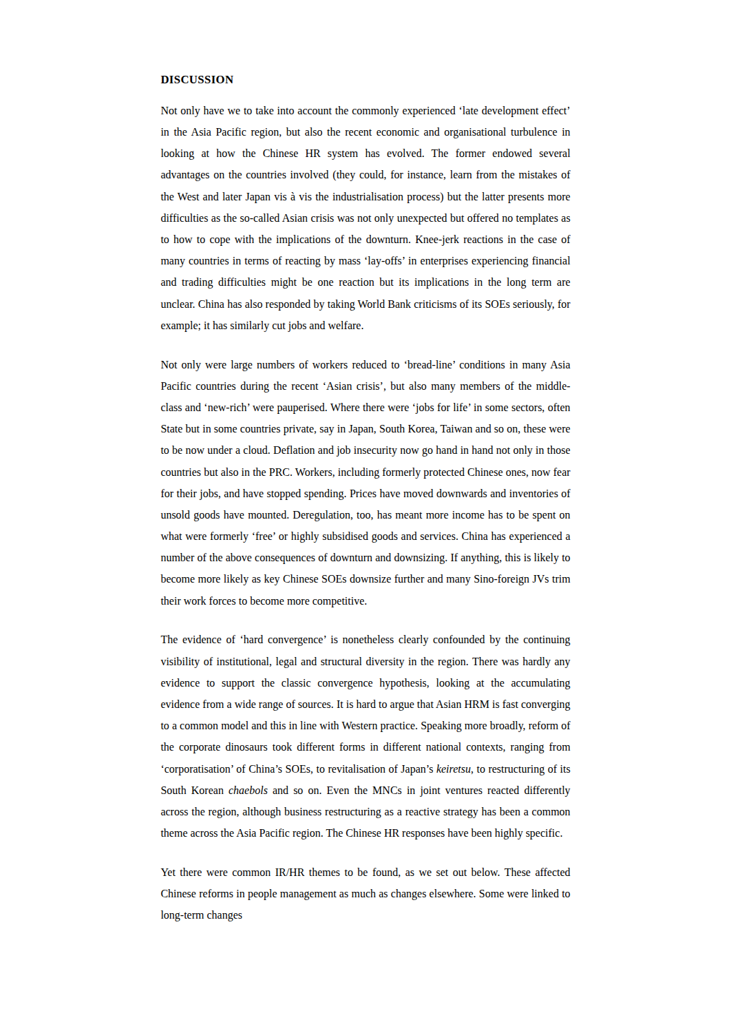DISCUSSION
Not only have we to take into account the commonly experienced ‘late development effect’ in the Asia Pacific region, but also the recent economic and organisational turbulence in looking at how the Chinese HR system has evolved. The former endowed several advantages on the countries involved (they could, for instance, learn from the mistakes of the West and later Japan vis à vis the industrialisation process) but the latter presents more difficulties as the so-called Asian crisis was not only unexpected but offered no templates as to how to cope with the implications of the downturn. Knee-jerk reactions in the case of many countries in terms of reacting by mass ‘lay-offs’ in enterprises experiencing financial and trading difficulties might be one reaction but its implications in the long term are unclear. China has also responded by taking World Bank criticisms of its SOEs seriously, for example; it has similarly cut jobs and welfare.
Not only were large numbers of workers reduced to ‘bread-line’ conditions in many Asia Pacific countries during the recent ‘Asian crisis’, but also many members of the middle-class and ‘new-rich’ were pauperised. Where there were ‘jobs for life’ in some sectors, often State but in some countries private, say in Japan, South Korea, Taiwan and so on, these were to be now under a cloud. Deflation and job insecurity now go hand in hand not only in those countries but also in the PRC. Workers, including formerly protected Chinese ones, now fear for their jobs, and have stopped spending. Prices have moved downwards and inventories of unsold goods have mounted. Deregulation, too, has meant more income has to be spent on what were formerly ‘free’ or highly subsidised goods and services. China has experienced a number of the above consequences of downturn and downsizing. If anything, this is likely to become more likely as key Chinese SOEs downsize further and many Sino-foreign JVs trim their work forces to become more competitive.
The evidence of ‘hard convergence’ is nonetheless clearly confounded by the continuing visibility of institutional, legal and structural diversity in the region. There was hardly any evidence to support the classic convergence hypothesis, looking at the accumulating evidence from a wide range of sources. It is hard to argue that Asian HRM is fast converging to a common model and this in line with Western practice. Speaking more broadly, reform of the corporate dinosaurs took different forms in different national contexts, ranging from ‘corporatisation’ of China’s SOEs, to revitalisation of Japan’s keiretsu, to restructuring of its South Korean chaebols and so on. Even the MNCs in joint ventures reacted differently across the region, although business restructuring as a reactive strategy has been a common theme across the Asia Pacific region. The Chinese HR responses have been highly specific.
Yet there were common IR/HR themes to be found, as we set out below. These affected Chinese reforms in people management as much as changes elsewhere. Some were linked to long-term changes